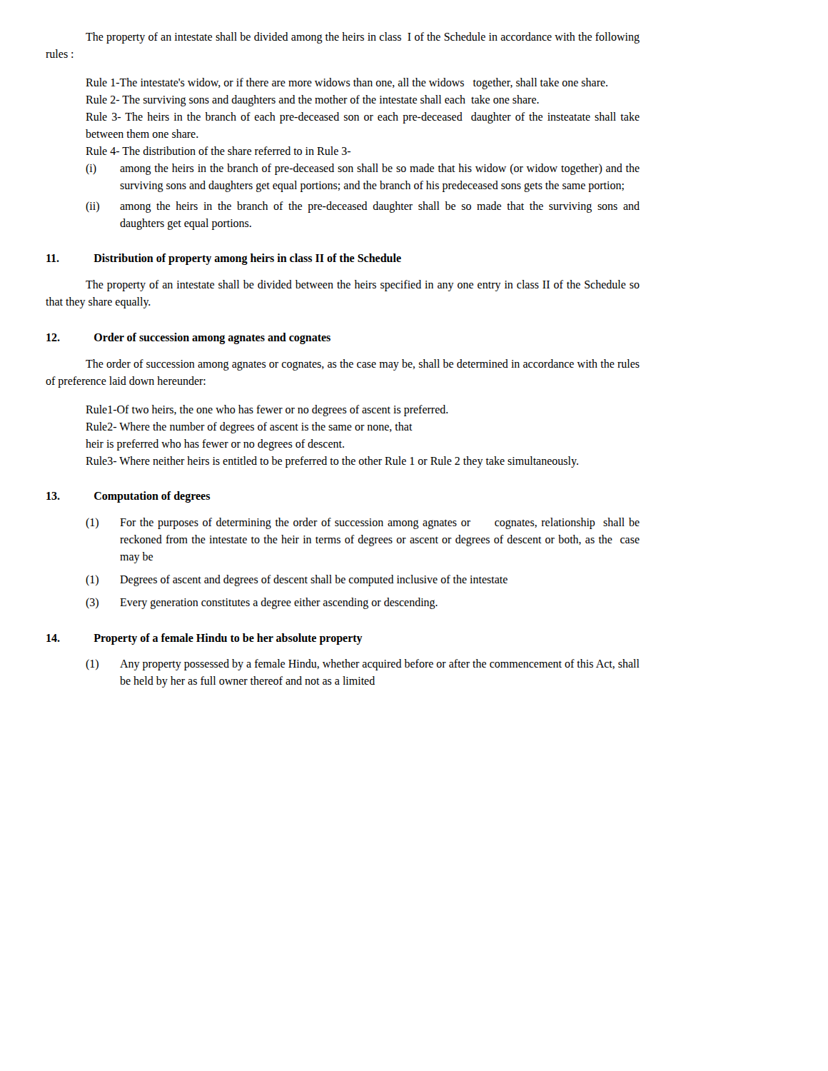The property of an intestate shall be divided among the heirs in class I of the Schedule in accordance with the following rules :
Rule 1-The intestate's widow, or if there are more widows than one, all the widows together, shall take one share.
Rule 2- The surviving sons and daughters and the mother of the intestate shall each take one share.
Rule 3- The heirs in the branch of each pre-deceased son or each pre-deceased daughter of the insteatate shall take between them one share.
Rule 4- The distribution of the share referred to in Rule 3-
(i)
among the heirs in the branch of pre-deceased son shall be so made that his widow (or widow together) and the surviving sons and daughters get equal portions; and the branch of his predeceased sons gets the same portion;
(ii)
among the heirs in the branch of the pre-deceased daughter shall be so made that the surviving sons and daughters get equal portions.
11.
Distribution of property among heirs in class II of the Schedule
The property of an intestate shall be divided between the heirs specified in any one entry in class II of the Schedule so that they share equally.
12.
Order of succession among agnates and cognates
The order of succession among agnates or cognates, as the case may be, shall be determined in accordance with the rules of preference laid down hereunder:
Rule1-Of two heirs, the one who has fewer or no degrees of ascent is preferred.
Rule2- Where the number of degrees of ascent is the same or none, that
heir is preferred who has fewer or no degrees of descent.
Rule3- Where neither heirs is entitled to be preferred to the other Rule 1 or Rule 2 they take simultaneously.
13.
Computation of degrees
(1)
For the purposes of determining the order of succession among agnates or cognates, relationship shall be reckoned from the intestate to the heir in terms of degrees or ascent or degrees of descent or both, as the case may be
(1)
Degrees of ascent and degrees of descent shall be computed inclusive of the intestate
(3)
Every generation constitutes a degree either ascending or descending.
14.
Property of a female Hindu to be her absolute property
(1)
Any property possessed by a female Hindu, whether acquired before or after the commencement of this Act, shall be held by her as full owner thereof and not as a limited